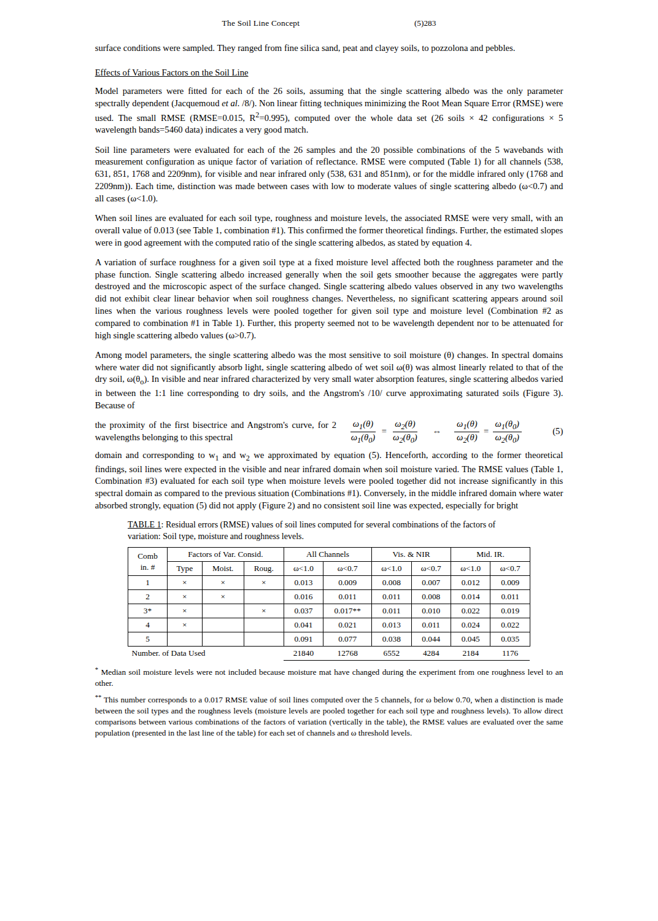The Soil Line Concept (5)283
surface conditions were sampled. They ranged from fine silica sand, peat and clayey soils, to pozzolona and pebbles.
Effects of Various Factors on the Soil Line
Model parameters were fitted for each of the 26 soils, assuming that the single scattering albedo was the only parameter spectrally dependent (Jacquemoud et al. /8/). Non linear fitting techniques minimizing the Root Mean Square Error (RMSE) were used. The small RMSE (RMSE=0.015, R2=0.995), computed over the whole data set (26 soils × 42 configurations × 5 wavelength bands=5460 data) indicates a very good match.
Soil line parameters were evaluated for each of the 26 samples and the 20 possible combinations of the 5 wavebands with measurement configuration as unique factor of variation of reflectance. RMSE were computed (Table 1) for all channels (538, 631, 851, 1768 and 2209nm), for visible and near infrared only (538, 631 and 851nm), or for the middle infrared only (1768 and 2209nm)). Each time, distinction was made between cases with low to moderate values of single scattering albedo (ω<0.7) and all cases (ω<1.0).
When soil lines are evaluated for each soil type, roughness and moisture levels, the associated RMSE were very small, with an overall value of 0.013 (see Table 1, combination #1). This confirmed the former theoretical findings. Further, the estimated slopes were in good agreement with the computed ratio of the single scattering albedos, as stated by equation 4.
A variation of surface roughness for a given soil type at a fixed moisture level affected both the roughness parameter and the phase function. Single scattering albedo increased generally when the soil gets smoother because the aggregates were partly destroyed and the microscopic aspect of the surface changed. Single scattering albedo values observed in any two wavelengths did not exhibit clear linear behavior when soil roughness changes. Nevertheless, no significant scattering appears around soil lines when the various roughness levels were pooled together for given soil type and moisture level (Combination #2 as compared to combination #1 in Table 1). Further, this property seemed not to be wavelength dependent nor to be attenuated for high single scattering albedo values (ω>0.7).
Among model parameters, the single scattering albedo was the most sensitive to soil moisture (θ) changes. In spectral domains where water did not significantly absorb light, single scattering albedo of wet soil ω(θ) was almost linearly related to that of the dry soil, ω(θo). In visible and near infrared characterized by very small water absorption features, single scattering albedos varied in between the 1:1 line corresponding to dry soils, and the Angstrom's /10/ curve approximating saturated soils (Figure 3). Because of
the proximity of the first bisectrice and Angstrom's curve, for 2 wavelengths belonging to this spectral
ω1(θ) ω1(θ0) = ω2(θ) ω2(θ0) ⇔ ω1(θ) ω2(θ) = ω1(θ0) ω2(θ0) (5)
domain and corresponding to w1 and w2 we approximated by equation (5). Henceforth, according to the former theoretical findings, soil lines were expected in the visible and near infrared domain when soil moisture varied. The RMSE values (Table 1, Combination #3) evaluated for each soil type when moisture levels were pooled together did not increase significantly in this spectral domain as compared to the previous situation (Combinations #1). Conversely, in the middle infrared domain where water absorbed strongly, equation (5) did not apply (Figure 2) and no consistent soil line was expected, especially for bright
TABLE 1 : Residual errors (RMSE) values of soil lines computed for several combinations of the factors of variation: Soil type, moisture and roughness levels.
| Comb in. # | Factors of Var. Consid. | All Channels | Vis. & NIR | Mid. IR. |
| --- | --- | --- | --- | --- |
| Type | Moist. | Roug. | ω<1.0 | ω<0.7 | ω<1.0 | ω<0.7 | ω<1.0 | ω<0.7 |
| 1 | × | × | × | 0.013 | 0.009 | 0.008 | 0.007 | 0.012 | 0.009 |
| 2 | × | × | | 0.016 | 0.011 | 0.011 | 0.008 | 0.014 | 0.011 |
| 3 * | × | | × | 0.037 | 0.017 ** | 0.011 | 0.010 | 0.022 | 0.019 |
| 4 | × | | | 0.041 | 0.021 | 0.013 | 0.011 | 0.024 | 0.022 |
| 5 | | | | 0.091 | 0.077 | 0.038 | 0.044 | 0.045 | 0.035 |
| Number. of Data Used | 21840 | 12768 | 6552 | 4284 | 2184 | 1176 |
* Median soil moisture levels were not included because moisture mat have changed during the experiment from one roughness level to an other.
** This number corresponds to a 0.017 RMSE value of soil lines computed over the 5 channels, for ω below 0.70, when a distinction is made between the soil types and the roughness levels (moisture levels are pooled together for each soil type and roughness levels). To allow direct comparisons between various combinations of the factors of variation (vertically in the table), the RMSE values are evaluated over the same population (presented in the last line of the table) for each set of channels and ω threshold levels.